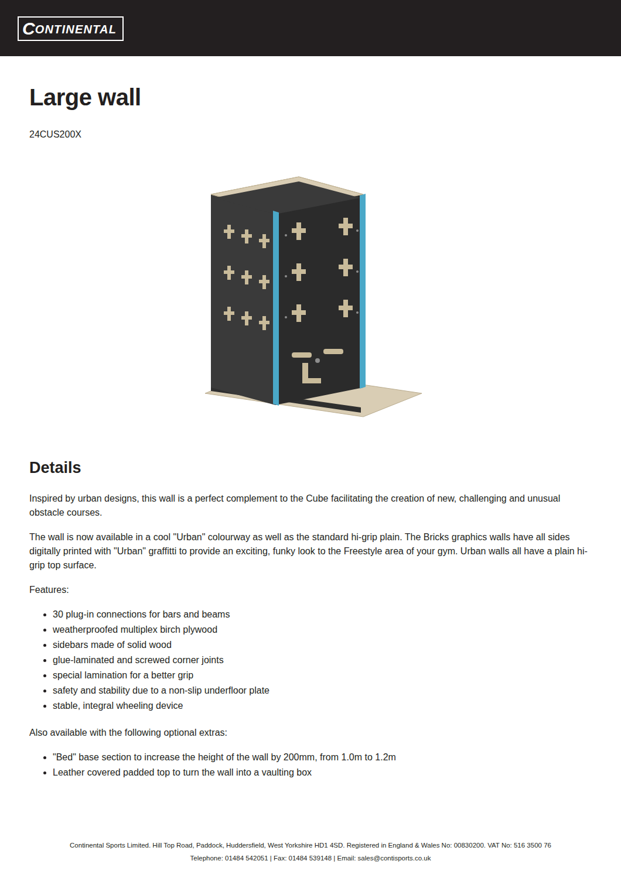CONTINENTAL
Large wall
24CUS200X
Large wall obstacle A tall rectangular wall unit made of dark laminated plywood with rows of cross-shaped plug-in sockets on its faces, light blue vertical side bars, a pale plywood top edge and a wide non-slip base plate.
Details
Inspired by urban designs, this wall is a perfect complement to the Cube facilitating the creation of new, challenging and unusual obstacle courses.
The wall is now available in a cool "Urban" colourway as well as the standard hi-grip plain. The Bricks graphics walls have all sides digitally printed with "Urban" graffitti to provide an exciting, funky look to the Freestyle area of your gym. Urban walls all have a plain hi-grip top surface.
Features:
30 plug-in connections for bars and beams
weatherproofed multiplex birch plywood
sidebars made of solid wood
glue-laminated and screwed corner joints
special lamination for a better grip
safety and stability due to a non-slip underfloor plate
stable, integral wheeling device
Also available with the following optional extras:
"Bed" base section to increase the height of the wall by 200mm, from 1.0m to 1.2m
Leather covered padded top to turn the wall into a vaulting box
Continental Sports Limited. Hill Top Road, Paddock, Huddersfield, West Yorkshire HD1 4SD. Registered in England & Wales No: 00830200. VAT No: 516 3500 76
Telephone: 01484 542051 | Fax: 01484 539148 | Email: sales@contisports.co.uk